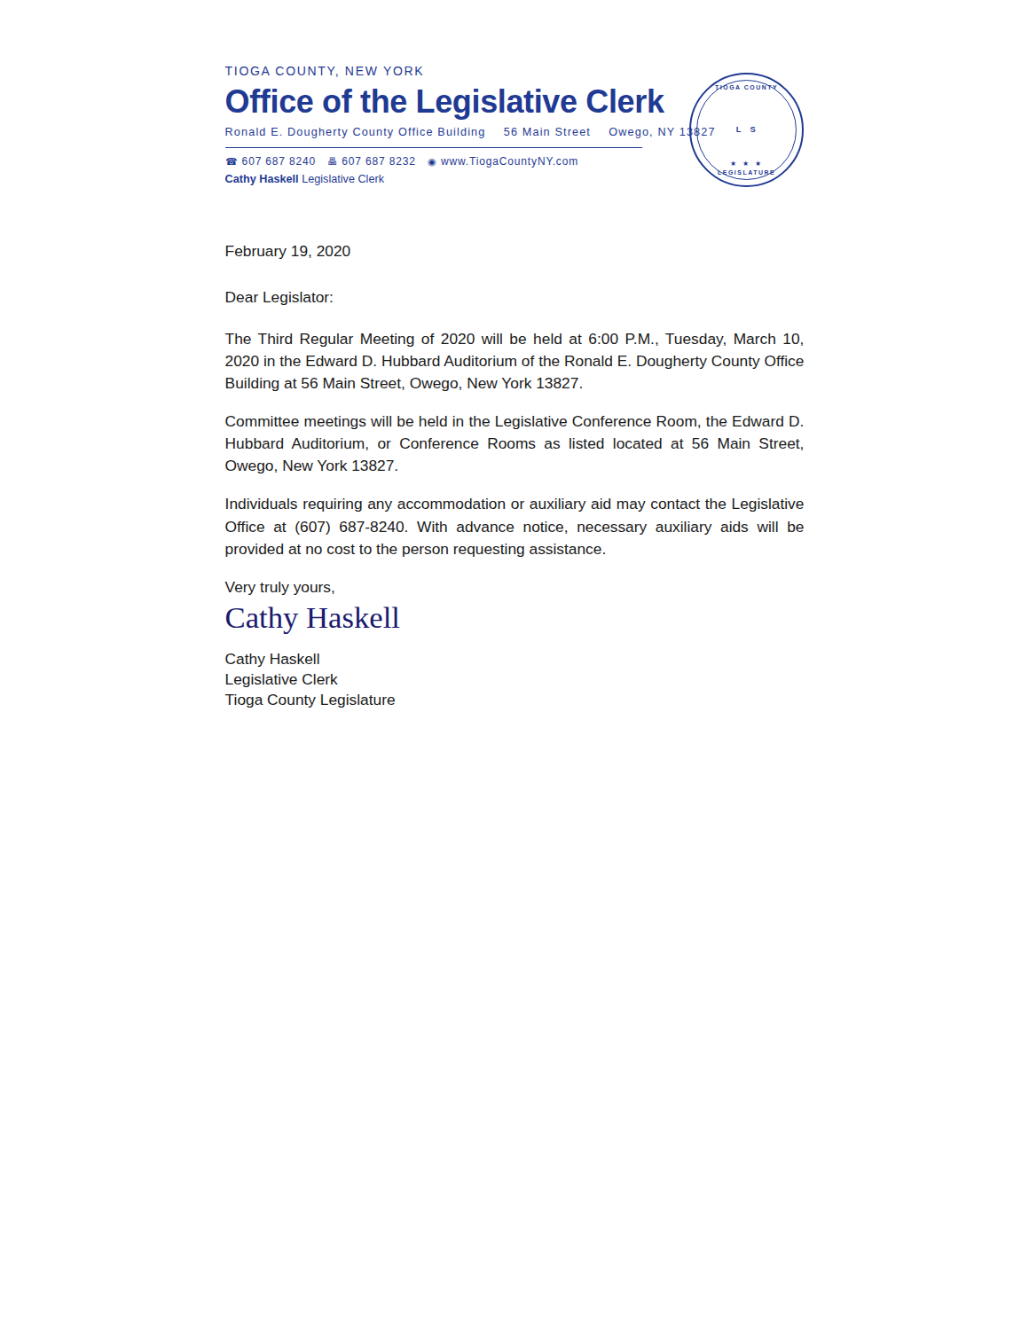Tioga County, New York
Office of the Legislative Clerk
Ronald E. Dougherty County Office Building 56 Main Street Owego, NY 13827
☎ 607 687 8240 🖶 607 687 8232 ◉ www.TiogaCountyNY.com
Cathy Haskell Legislative Clerk
TIOGA COUNTY
L S
★ ★ ★
LEGISLATURE
February 19, 2020
Dear Legislator:
The Third Regular Meeting of 2020 will be held at 6:00 P.M., Tuesday, March 10, 2020 in the Edward D. Hubbard Auditorium of the Ronald E. Dougherty County Office Building at 56 Main Street, Owego, New York 13827.
Committee meetings will be held in the Legislative Conference Room, the Edward D. Hubbard Auditorium, or Conference Rooms as listed located at 56 Main Street, Owego, New York 13827.
Individuals requiring any accommodation or auxiliary aid may contact the Legislative Office at (607) 687-8240. With advance notice, necessary auxiliary aids will be provided at no cost to the person requesting assistance.
Very truly yours,
Cathy Haskell
Cathy Haskell
Legislative Clerk
Tioga County Legislature